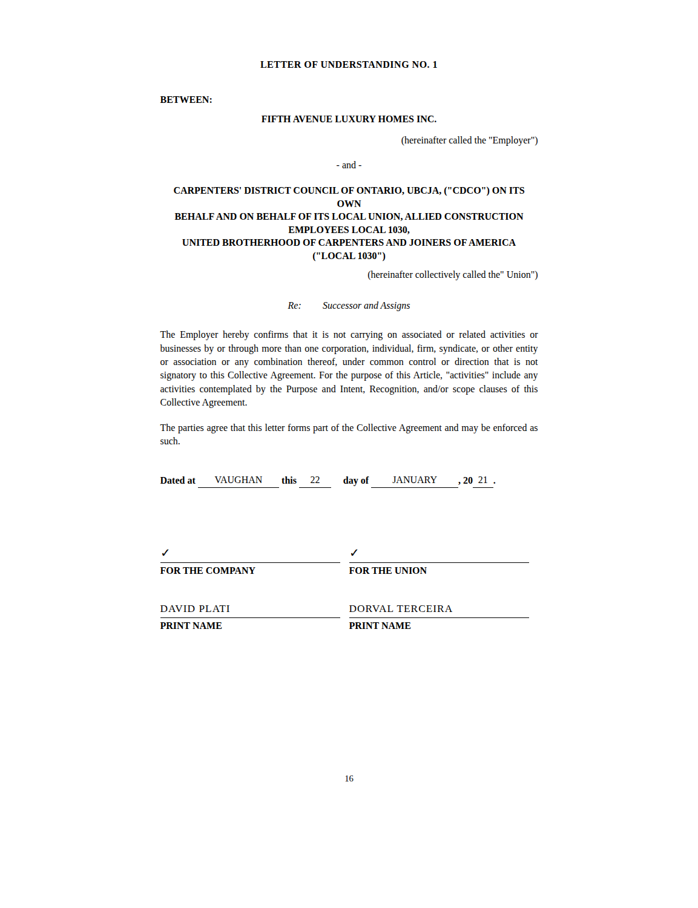LETTER OF UNDERSTANDING NO. 1
BETWEEN:
FIFTH AVENUE LUXURY HOMES INC.
(hereinafter called the "Employer")
- and -
CARPENTERS' DISTRICT COUNCIL OF ONTARIO, UBCJA, ("CDCO") ON ITS OWN
BEHALF AND ON BEHALF OF ITS LOCAL UNION, ALLIED CONSTRUCTION
EMPLOYEES LOCAL 1030,
UNITED BROTHERHOOD OF CARPENTERS AND JOINERS OF AMERICA
("LOCAL 1030")
(hereinafter collectively called the" Union")
Re: Successor and Assigns
The Employer hereby confirms that it is not carrying on associated or related activities or businesses by or through more than one corporation, individual, firm, syndicate, or other entity or association or any combination thereof, under common control or direction that is not signatory to this Collective Agreement. For the purpose of this Article, "activities" include any activities contemplated by the Purpose and Intent, Recognition, and/or scope clauses of this Collective Agreement.
The parties agree that this letter forms part of the Collective Agreement and may be enforced as such.
Dated at VAUGHAN this 22 day of JANUARY, 2021.
| ✓ FOR THE COMPANY | ✓ FOR THE UNION |
| DAVID PLATI PRINT NAME | DORVAL TERCEIRA PRINT NAME |
16